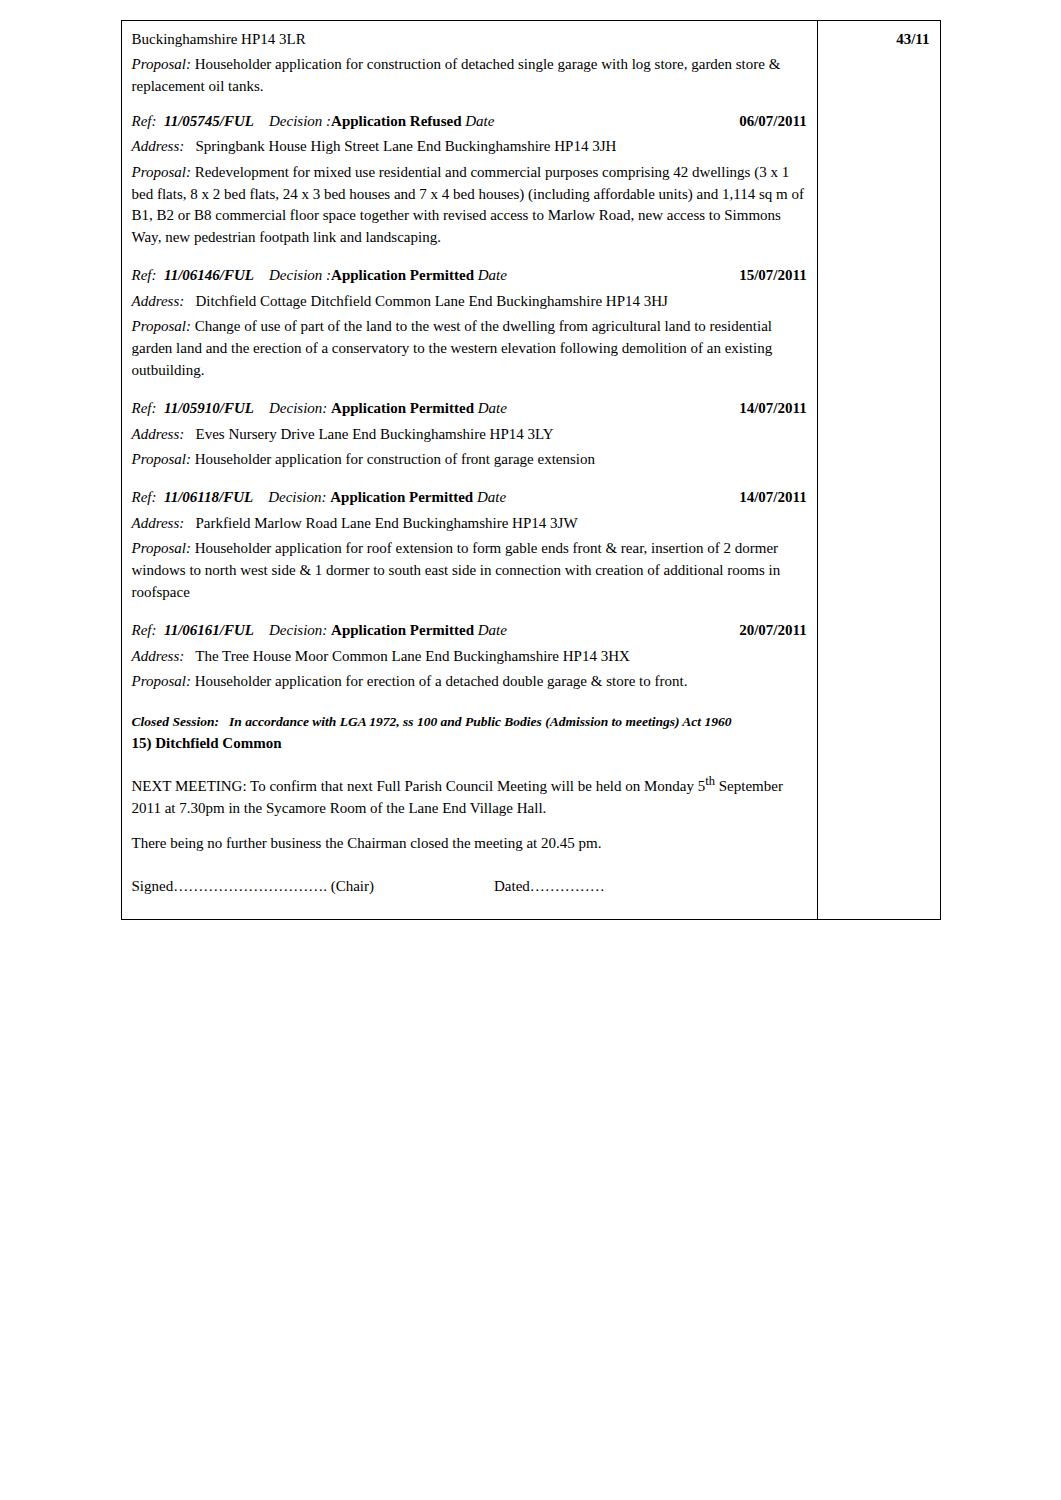| Buckinghamshire HP14 3LR Proposal: Householder application for construction of detached single garage with log store, garden store & replacement oil tanks. Ref: 11/05745/FUL Decision : Application Refused Date 06/07/2011 Address: Springbank House High Street Lane End Buckinghamshire HP14 3JH Proposal: Redevelopment for mixed use residential and commercial purposes comprising 42 dwellings (3 x 1 bed flats, 8 x 2 bed flats, 24 x 3 bed houses and 7 x 4 bed houses) (including affordable units) and 1,114 sq m of B1, B2 or B8 commercial floor space together with revised access to Marlow Road, new access to Simmons Way, new pedestrian footpath link and landscaping. Ref: 11/06146/FUL Decision : Application Permitted Date 15/07/2011 Address: Ditchfield Cottage Ditchfield Common Lane End Buckinghamshire HP14 3HJ Proposal: Change of use of part of the land to the west of the dwelling from agricultural land to residential garden land and the erection of a conservatory to the western elevation following demolition of an existing outbuilding. Ref: 11/05910/FUL Decision: Application Permitted Date 14/07/2011 Address: Eves Nursery Drive Lane End Buckinghamshire HP14 3LY Proposal: Householder application for construction of front garage extension Ref: 11/06118/FUL Decision: Application Permitted Date 14/07/2011 Address: Parkfield Marlow Road Lane End Buckinghamshire HP14 3JW Proposal: Householder application for roof extension to form gable ends front & rear, insertion of 2 dormer windows to north west side & 1 dormer to south east side in connection with creation of additional rooms in roofspace Ref: 11/06161/FUL Decision: Application Permitted Date 20/07/2011 Address: The Tree House Moor Common Lane End Buckinghamshire HP14 3HX Proposal: Householder application for erection of a detached double garage & store to front. Closed Session: In accordance with LGA 1972, ss 100 and Public Bodies (Admission to meetings) Act 1960 15) Ditchfield Common NEXT MEETING: To confirm that next Full Parish Council Meeting will be held on Monday 5 th September 2011 at 7.30pm in the Sycamore Room of the Lane End Village Hall. There being no further business the Chairman closed the meeting at 20.45 pm. Signed…………………………. (Chair) Dated…………… | 43/11 |